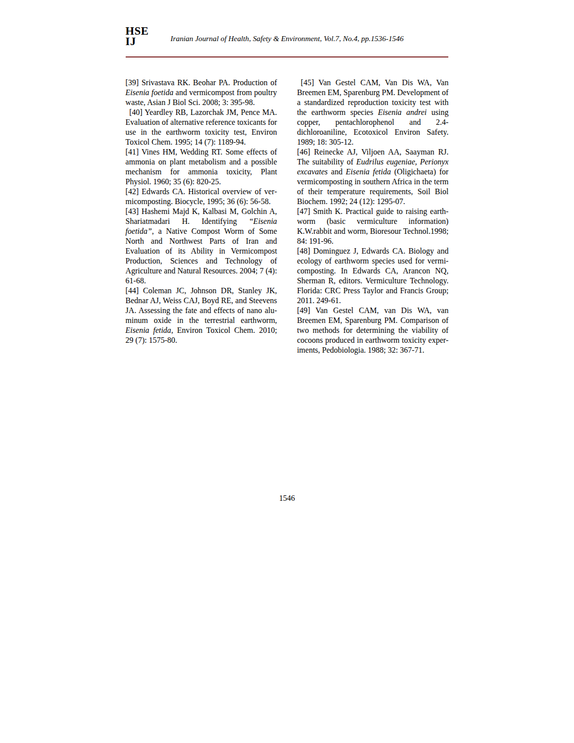HSE IJ
Iranian Journal of Health, Safety & Environment, Vol.7, No.4, pp.1536-1546
[39] Srivastava RK. Beohar PA. Production of Eisenia foetida and vermicompost from poultry waste, Asian J Biol Sci. 2008; 3: 395-98.
[40] Yeardley RB, Lazorchak JM, Pence MA. Evaluation of alternative reference toxicants for use in the earthworm toxicity test, Environ Toxicol Chem. 1995; 14 (7): 1189-94.
[41] Vines HM, Wedding RT. Some effects of ammonia on plant metabolism and a possible mechanism for ammonia toxicity, Plant Physiol. 1960; 35 (6): 820-25.
[42] Edwards CA. Historical overview of vermicomposting. Biocycle, 1995; 36 (6): 56-58.
[43] Hashemi Majd K, Kalbasi M, Golchin A, Shariatmadari H. Identifying “Eisenia foetida”, a Native Compost Worm of Some North and Northwest Parts of Iran and Evaluation of its Ability in Vermicompost Production, Sciences and Technology of Agriculture and Natural Resources. 2004; 7 (4): 61-68.
[44] Coleman JC, Johnson DR, Stanley JK, Bednar AJ, Weiss CAJ, Boyd RE, and Steevens JA. Assessing the fate and effects of nano aluminum oxide in the terrestrial earthworm, Eisenia fetida, Environ Toxicol Chem. 2010; 29 (7): 1575-80.
[45] Van Gestel CAM, Van Dis WA, Van Breemen EM, Sparenburg PM. Development of a standardized reproduction toxicity test with the earthworm species Eisenia andrei using copper, pentachlorophenol and 2.4- dichloroaniline, Ecotoxicol Environ Safety. 1989; 18: 305-12.
[46] Reinecke AJ, Viljoen AA, Saayman RJ. The suitability of Eudrilus eugeniae, Perionyx excavates and Eisenia fetida (Oligichaeta) for vermicomposting in southern Africa in the term of their temperature requirements, Soil Biol Biochem. 1992; 24 (12): 1295-07.
[47] Smith K. Practical guide to raising earthworm (basic vermiculture information) K.W.rabbit and worm, Bioresour Technol.1998; 84: 191-96.
[48] Dominguez J, Edwards CA. Biology and ecology of earthworm species used for vermicomposting. In Edwards CA, Arancon NQ, Sherman R, editors. Vermiculture Technology. Florida: CRC Press Taylor and Francis Group; 2011. 249-61.
[49] Van Gestel CAM, van Dis WA, van Breemen EM, Sparenburg PM. Comparison of two methods for determining the viability of cocoons produced in earthworm toxicity experiments, Pedobiologia. 1988; 32: 367-71.
1546